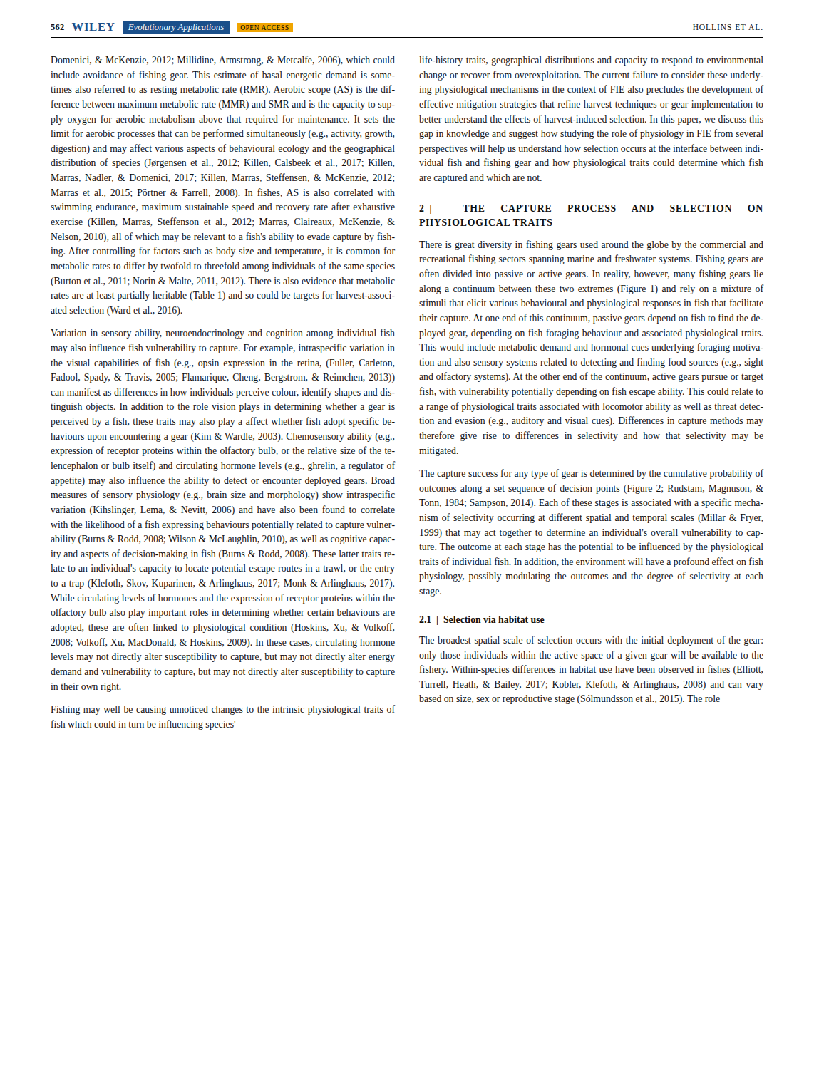562 WILEY Evolutionary Applications Open Access Hollins et al.
Domenici, & McKenzie, 2012; Millidine, Armstrong, & Metcalfe, 2006), which could include avoidance of fishing gear. This estimate of basal energetic demand is sometimes also referred to as resting metabolic rate (RMR). Aerobic scope (AS) is the difference between maximum metabolic rate (MMR) and SMR and is the capacity to supply oxygen for aerobic metabolism above that required for maintenance. It sets the limit for aerobic processes that can be performed simultaneously (e.g., activity, growth, digestion) and may affect various aspects of behavioural ecology and the geographical distribution of species (Jørgensen et al., 2012; Killen, Calsbeek et al., 2017; Killen, Marras, Nadler, & Domenici, 2017; Killen, Marras, Steffensen, & McKenzie, 2012; Marras et al., 2015; Pörtner & Farrell, 2008). In fishes, AS is also correlated with swimming endurance, maximum sustainable speed and recovery rate after exhaustive exercise (Killen, Marras, Steffenson et al., 2012; Marras, Claireaux, McKenzie, & Nelson, 2010), all of which may be relevant to a fish's ability to evade capture by fishing. After controlling for factors such as body size and temperature, it is common for metabolic rates to differ by twofold to threefold among individuals of the same species (Burton et al., 2011; Norin & Malte, 2011, 2012). There is also evidence that metabolic rates are at least partially heritable (Table 1) and so could be targets for harvest-associated selection (Ward et al., 2016).
Variation in sensory ability, neuroendocrinology and cognition among individual fish may also influence fish vulnerability to capture. For example, intraspecific variation in the visual capabilities of fish (e.g., opsin expression in the retina, (Fuller, Carleton, Fadool, Spady, & Travis, 2005; Flamarique, Cheng, Bergstrom, & Reimchen, 2013)) can manifest as differences in how individuals perceive colour, identify shapes and distinguish objects. In addition to the role vision plays in determining whether a gear is perceived by a fish, these traits may also play a affect whether fish adopt specific behaviours upon encountering a gear (Kim & Wardle, 2003). Chemosensory ability (e.g., expression of receptor proteins within the olfactory bulb, or the relative size of the telencephalon or bulb itself) and circulating hormone levels (e.g., ghrelin, a regulator of appetite) may also influence the ability to detect or encounter deployed gears. Broad measures of sensory physiology (e.g., brain size and morphology) show intraspecific variation (Kihslinger, Lema, & Nevitt, 2006) and have also been found to correlate with the likelihood of a fish expressing behaviours potentially related to capture vulnerability (Burns & Rodd, 2008; Wilson & McLaughlin, 2010), as well as cognitive capacity and aspects of decision-making in fish (Burns & Rodd, 2008). These latter traits relate to an individual's capacity to locate potential escape routes in a trawl, or the entry to a trap (Klefoth, Skov, Kuparinen, & Arlinghaus, 2017; Monk & Arlinghaus, 2017). While circulating levels of hormones and the expression of receptor proteins within the olfactory bulb also play important roles in determining whether certain behaviours are adopted, these are often linked to physiological condition (Hoskins, Xu, & Volkoff, 2008; Volkoff, Xu, MacDonald, & Hoskins, 2009). In these cases, circulating hormone levels may not directly alter susceptibility to capture, but may not directly alter energy demand and vulnerability to capture, but may not directly alter susceptibility to capture in their own right.
Fishing may well be causing unnoticed changes to the intrinsic physiological traits of fish which could in turn be influencing species'
life-history traits, geographical distributions and capacity to respond to environmental change or recover from overexploitation. The current failure to consider these underlying physiological mechanisms in the context of FIE also precludes the development of effective mitigation strategies that refine harvest techniques or gear implementation to better understand the effects of harvest-induced selection. In this paper, we discuss this gap in knowledge and suggest how studying the role of physiology in FIE from several perspectives will help us understand how selection occurs at the interface between individual fish and fishing gear and how physiological traits could determine which fish are captured and which are not.
2| The capture process and selection on physiological traits
There is great diversity in fishing gears used around the globe by the commercial and recreational fishing sectors spanning marine and freshwater systems. Fishing gears are often divided into passive or active gears. In reality, however, many fishing gears lie along a continuum between these two extremes (Figure 1) and rely on a mixture of stimuli that elicit various behavioural and physiological responses in fish that facilitate their capture. At one end of this continuum, passive gears depend on fish to find the deployed gear, depending on fish foraging behaviour and associated physiological traits. This would include metabolic demand and hormonal cues underlying foraging motivation and also sensory systems related to detecting and finding food sources (e.g., sight and olfactory systems). At the other end of the continuum, active gears pursue or target fish, with vulnerability potentially depending on fish escape ability. This could relate to a range of physiological traits associated with locomotor ability as well as threat detection and evasion (e.g., auditory and visual cues). Differences in capture methods may therefore give rise to differences in selectivity and how that selectivity may be mitigated.
The capture success for any type of gear is determined by the cumulative probability of outcomes along a set sequence of decision points (Figure 2; Rudstam, Magnuson, & Tonn, 1984; Sampson, 2014). Each of these stages is associated with a specific mechanism of selectivity occurring at different spatial and temporal scales (Millar & Fryer, 1999) that may act together to determine an individual's overall vulnerability to capture. The outcome at each stage has the potential to be influenced by the physiological traits of individual fish. In addition, the environment will have a profound effect on fish physiology, possibly modulating the outcomes and the degree of selectivity at each stage.
2.1| Selection via habitat use
The broadest spatial scale of selection occurs with the initial deployment of the gear: only those individuals within the active space of a given gear will be available to the fishery. Within-species differences in habitat use have been observed in fishes (Elliott, Turrell, Heath, & Bailey, 2017; Kobler, Klefoth, & Arlinghaus, 2008) and can vary based on size, sex or reproductive stage (Sólmundsson et al., 2015). The role